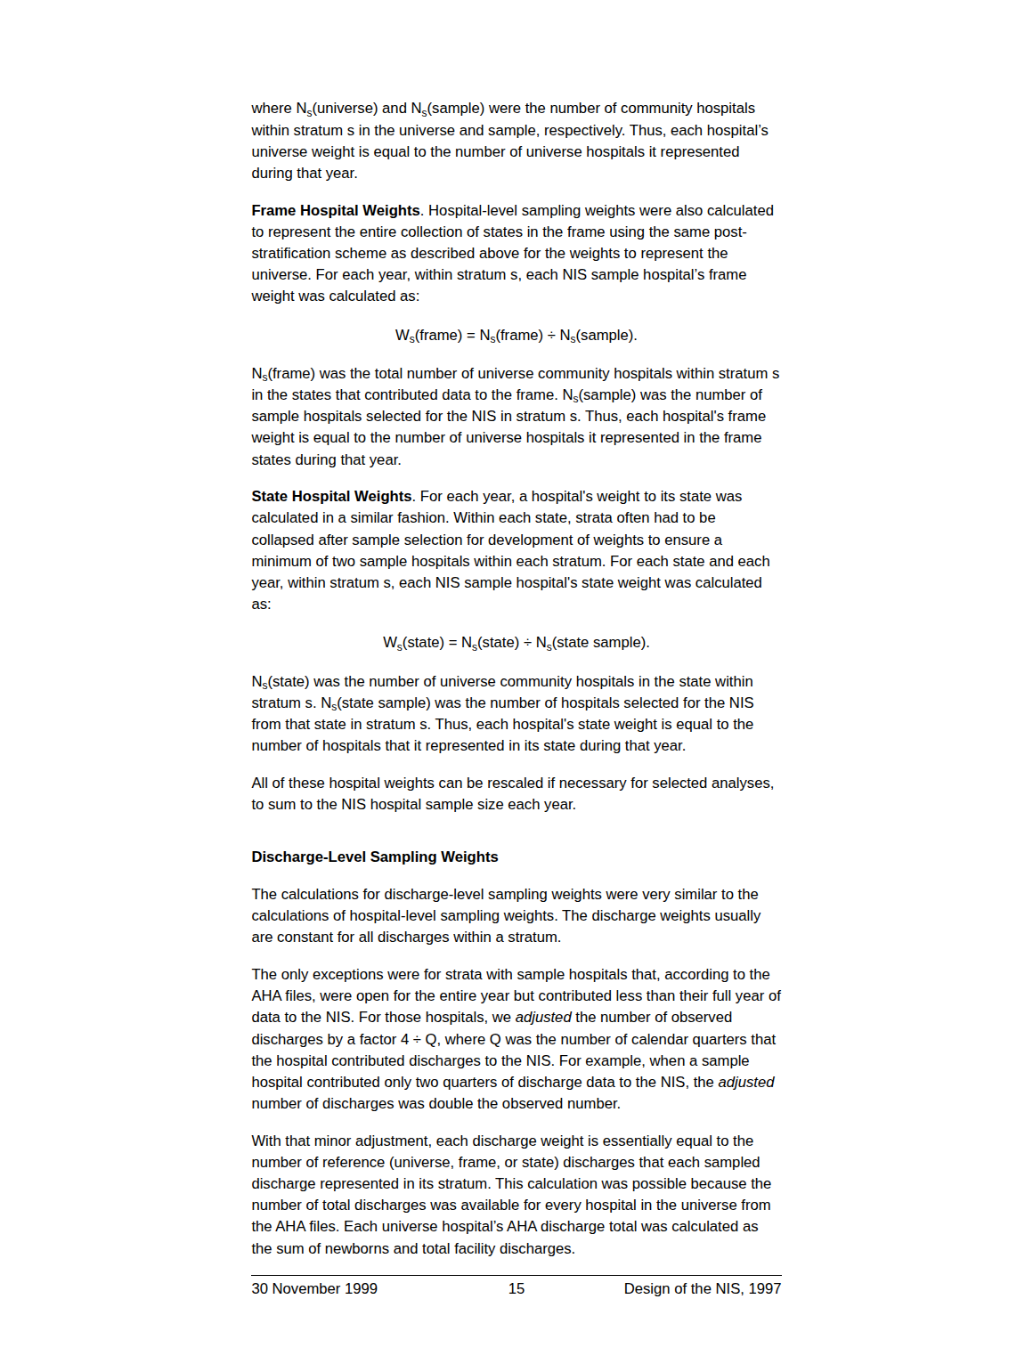where Ns(universe) and Ns(sample) were the number of community hospitals within stratum s in the universe and sample, respectively. Thus, each hospital’s universe weight is equal to the number of universe hospitals it represented during that year.
Frame Hospital Weights. Hospital-level sampling weights were also calculated to represent the entire collection of states in the frame using the same post-stratification scheme as described above for the weights to represent the universe. For each year, within stratum s, each NIS sample hospital’s frame weight was calculated as:
Ws(frame) = Ns(frame) ÷ Ns(sample).
Ns(frame) was the total number of universe community hospitals within stratum s in the states that contributed data to the frame. Ns(sample) was the number of sample hospitals selected for the NIS in stratum s. Thus, each hospital's frame weight is equal to the number of universe hospitals it represented in the frame states during that year.
State Hospital Weights. For each year, a hospital's weight to its state was calculated in a similar fashion. Within each state, strata often had to be collapsed after sample selection for development of weights to ensure a minimum of two sample hospitals within each stratum. For each state and each year, within stratum s, each NIS sample hospital's state weight was calculated as:
Ws(state) = Ns(state) ÷ Ns(state sample).
Ns(state) was the number of universe community hospitals in the state within stratum s. Ns(state sample) was the number of hospitals selected for the NIS from that state in stratum s. Thus, each hospital's state weight is equal to the number of hospitals that it represented in its state during that year.
All of these hospital weights can be rescaled if necessary for selected analyses, to sum to the NIS hospital sample size each year.
Discharge-Level Sampling Weights
The calculations for discharge-level sampling weights were very similar to the calculations of hospital-level sampling weights. The discharge weights usually are constant for all discharges within a stratum.
The only exceptions were for strata with sample hospitals that, according to the AHA files, were open for the entire year but contributed less than their full year of data to the NIS. For those hospitals, we adjusted the number of observed discharges by a factor 4 ÷ Q, where Q was the number of calendar quarters that the hospital contributed discharges to the NIS. For example, when a sample hospital contributed only two quarters of discharge data to the NIS, the adjusted number of discharges was double the observed number.
With that minor adjustment, each discharge weight is essentially equal to the number of reference (universe, frame, or state) discharges that each sampled discharge represented in its stratum. This calculation was possible because the number of total discharges was available for every hospital in the universe from the AHA files. Each universe hospital’s AHA discharge total was calculated as the sum of newborns and total facility discharges.
30 November 1999
15
Design of the NIS, 1997